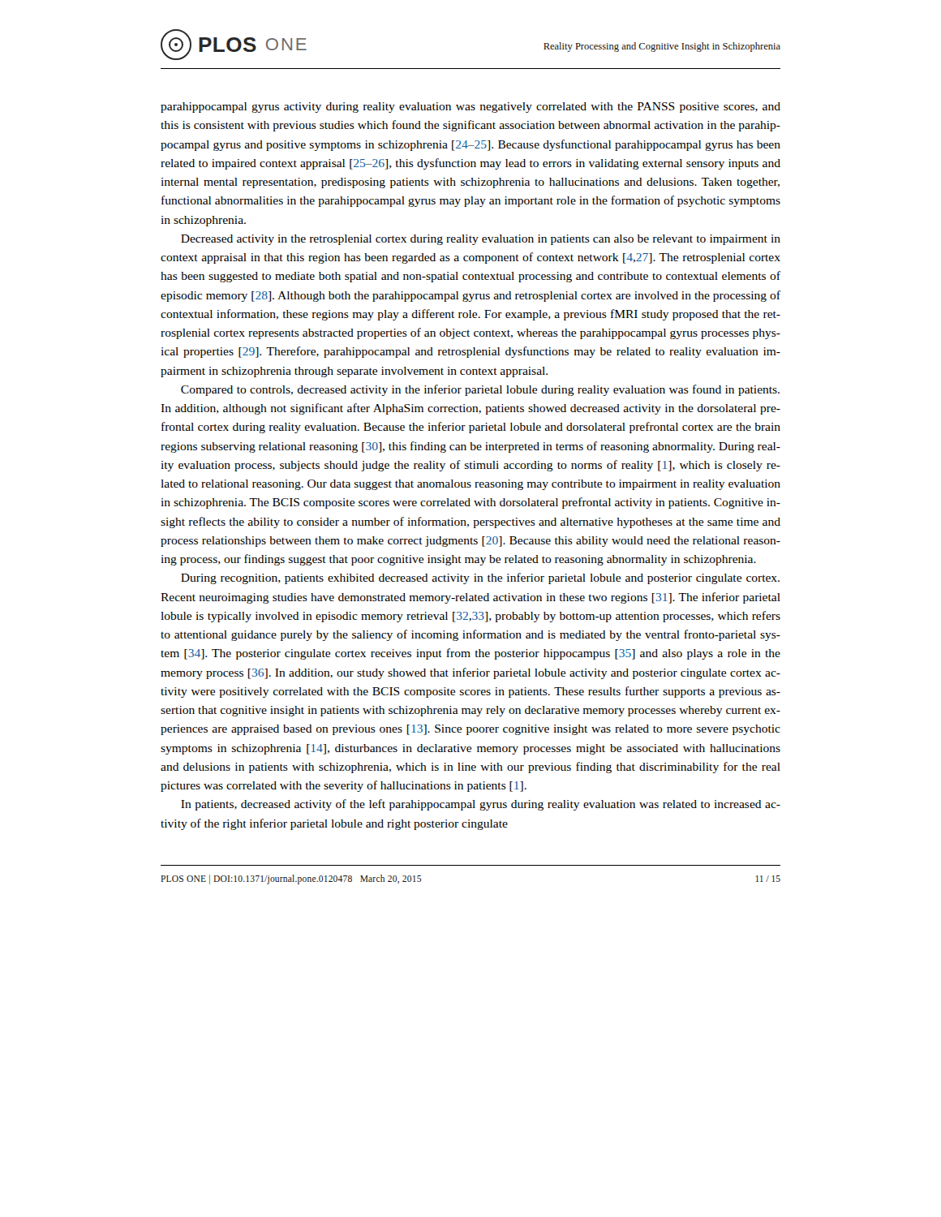PLOS
ONE
Reality Processing and Cognitive Insight in Schizophrenia
parahippocampal gyrus activity during reality evaluation was negatively correlated with the PANSS positive scores, and this is consistent with previous studies which found the significant association between abnormal activation in the parahippocampal gyrus and positive symptoms in schizophrenia [24–25]. Because dysfunctional parahippocampal gyrus has been related to impaired context appraisal [25–26], this dysfunction may lead to errors in validating external sensory inputs and internal mental representation, predisposing patients with schizophrenia to hallucinations and delusions. Taken together, functional abnormalities in the parahippocampal gyrus may play an important role in the formation of psychotic symptoms in schizophrenia.
Decreased activity in the retrosplenial cortex during reality evaluation in patients can also be relevant to impairment in context appraisal in that this region has been regarded as a component of context network [4,27]. The retrosplenial cortex has been suggested to mediate both spatial and non-spatial contextual processing and contribute to contextual elements of episodic memory [28]. Although both the parahippocampal gyrus and retrosplenial cortex are involved in the processing of contextual information, these regions may play a different role. For example, a previous fMRI study proposed that the retrosplenial cortex represents abstracted properties of an object context, whereas the parahippocampal gyrus processes physical properties [29]. Therefore, parahippocampal and retrosplenial dysfunctions may be related to reality evaluation impairment in schizophrenia through separate involvement in context appraisal.
Compared to controls, decreased activity in the inferior parietal lobule during reality evaluation was found in patients. In addition, although not significant after AlphaSim correction, patients showed decreased activity in the dorsolateral prefrontal cortex during reality evaluation. Because the inferior parietal lobule and dorsolateral prefrontal cortex are the brain regions subserving relational reasoning [30], this finding can be interpreted in terms of reasoning abnormality. During reality evaluation process, subjects should judge the reality of stimuli according to norms of reality [1], which is closely related to relational reasoning. Our data suggest that anomalous reasoning may contribute to impairment in reality evaluation in schizophrenia. The BCIS composite scores were correlated with dorsolateral prefrontal activity in patients. Cognitive insight reflects the ability to consider a number of information, perspectives and alternative hypotheses at the same time and process relationships between them to make correct judgments [20]. Because this ability would need the relational reasoning process, our findings suggest that poor cognitive insight may be related to reasoning abnormality in schizophrenia.
During recognition, patients exhibited decreased activity in the inferior parietal lobule and posterior cingulate cortex. Recent neuroimaging studies have demonstrated memory-related activation in these two regions [31]. The inferior parietal lobule is typically involved in episodic memory retrieval [32,33], probably by bottom-up attention processes, which refers to attentional guidance purely by the saliency of incoming information and is mediated by the ventral fronto-parietal system [34]. The posterior cingulate cortex receives input from the posterior hippocampus [35] and also plays a role in the memory process [36]. In addition, our study showed that inferior parietal lobule activity and posterior cingulate cortex activity were positively correlated with the BCIS composite scores in patients. These results further supports a previous assertion that cognitive insight in patients with schizophrenia may rely on declarative memory processes whereby current experiences are appraised based on previous ones [13]. Since poorer cognitive insight was related to more severe psychotic symptoms in schizophrenia [14], disturbances in declarative memory processes might be associated with hallucinations and delusions in patients with schizophrenia, which is in line with our previous finding that discriminability for the real pictures was correlated with the severity of hallucinations in patients [1].
In patients, decreased activity of the left parahippocampal gyrus during reality evaluation was related to increased activity of the right inferior parietal lobule and right posterior cingulate
PLOS ONE | DOI:10.1371/journal.pone.0120478 March 20, 2015
11 / 15